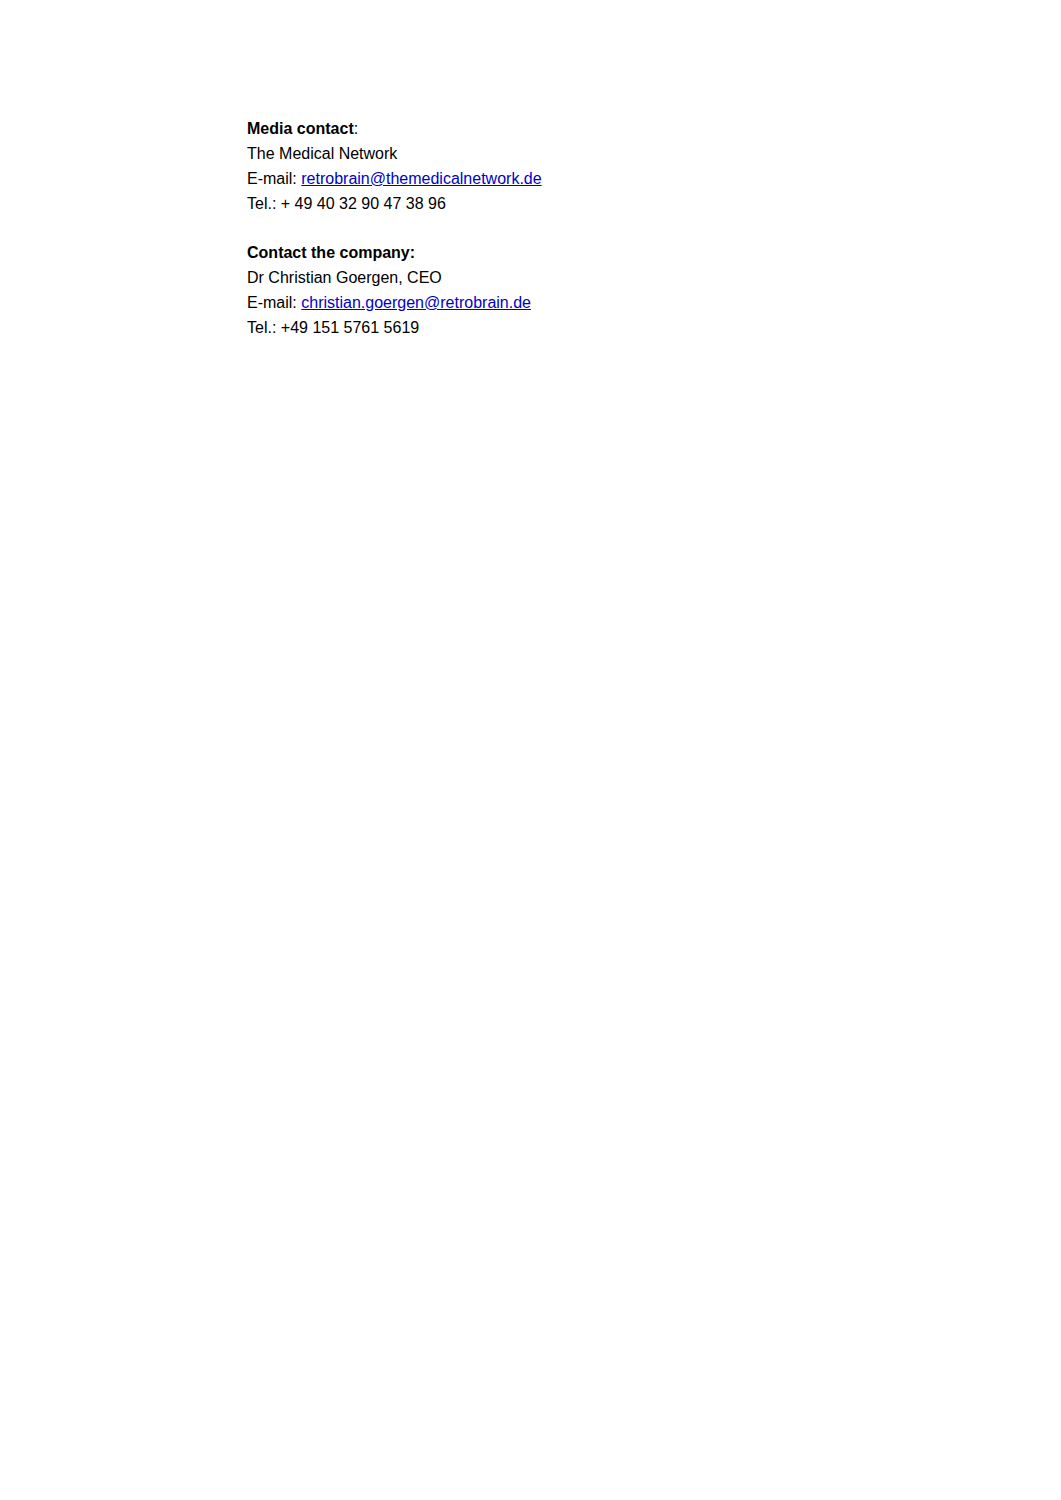Media contact:
The Medical Network
E-mail: retrobrain@themedicalnetwork.de
Tel.: + 49 40 32 90 47 38 96
Contact the company:
Dr Christian Goergen, CEO
E-mail: christian.goergen@retrobrain.de
Tel.: +49 151 5761 5619